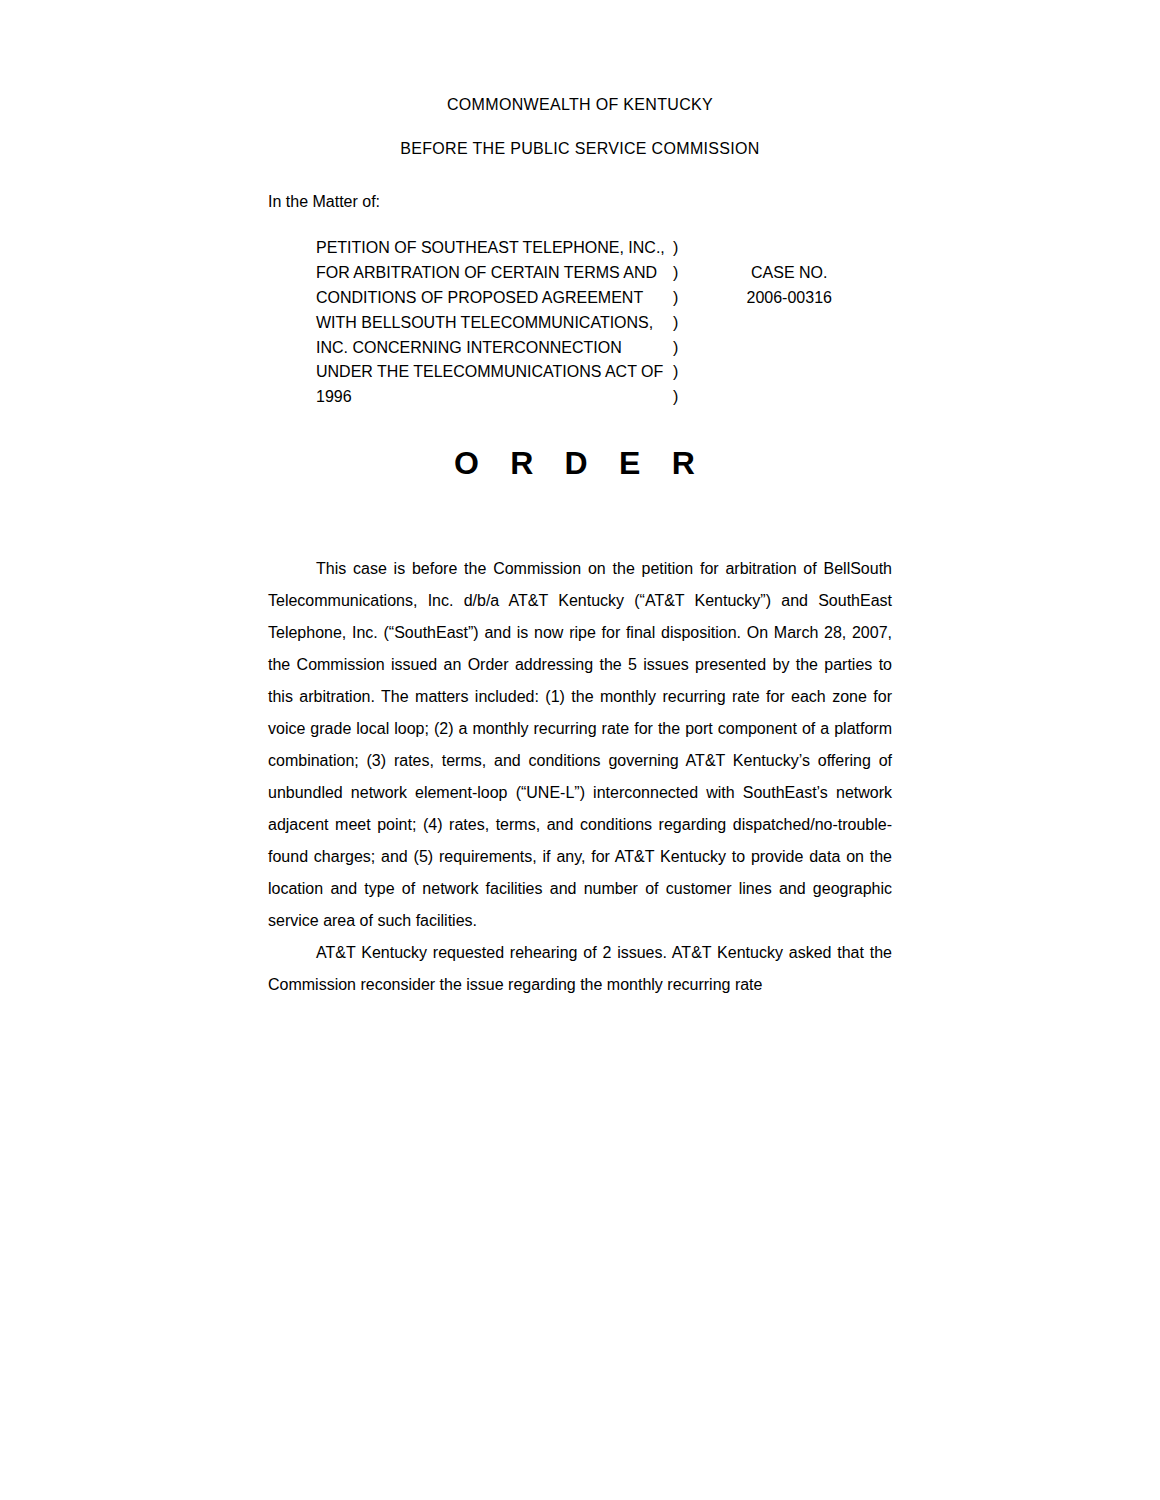COMMONWEALTH OF KENTUCKY
BEFORE THE PUBLIC SERVICE COMMISSION
In the Matter of:
| PETITION OF SOUTHEAST TELEPHONE, INC., | ) | |
| FOR ARBITRATION OF CERTAIN TERMS AND | ) | CASE NO. |
| CONDITIONS OF PROPOSED AGREEMENT | ) | 2006-00316 |
| WITH BELLSOUTH TELECOMMUNICATIONS, | ) | |
| INC. CONCERNING INTERCONNECTION | ) | |
| UNDER THE TELECOMMUNICATIONS ACT OF | ) | |
| 1996 | ) | |
O R D E R
This case is before the Commission on the petition for arbitration of BellSouth Telecommunications, Inc. d/b/a AT&T Kentucky (“AT&T Kentucky”) and SouthEast Telephone, Inc. (“SouthEast”) and is now ripe for final disposition. On March 28, 2007, the Commission issued an Order addressing the 5 issues presented by the parties to this arbitration. The matters included: (1) the monthly recurring rate for each zone for voice grade local loop; (2) a monthly recurring rate for the port component of a platform combination; (3) rates, terms, and conditions governing AT&T Kentucky’s offering of unbundled network element-loop (“UNE-L”) interconnected with SouthEast’s network adjacent meet point; (4) rates, terms, and conditions regarding dispatched/no-trouble-found charges; and (5) requirements, if any, for AT&T Kentucky to provide data on the location and type of network facilities and number of customer lines and geographic service area of such facilities.
AT&T Kentucky requested rehearing of 2 issues. AT&T Kentucky asked that the Commission reconsider the issue regarding the monthly recurring rate